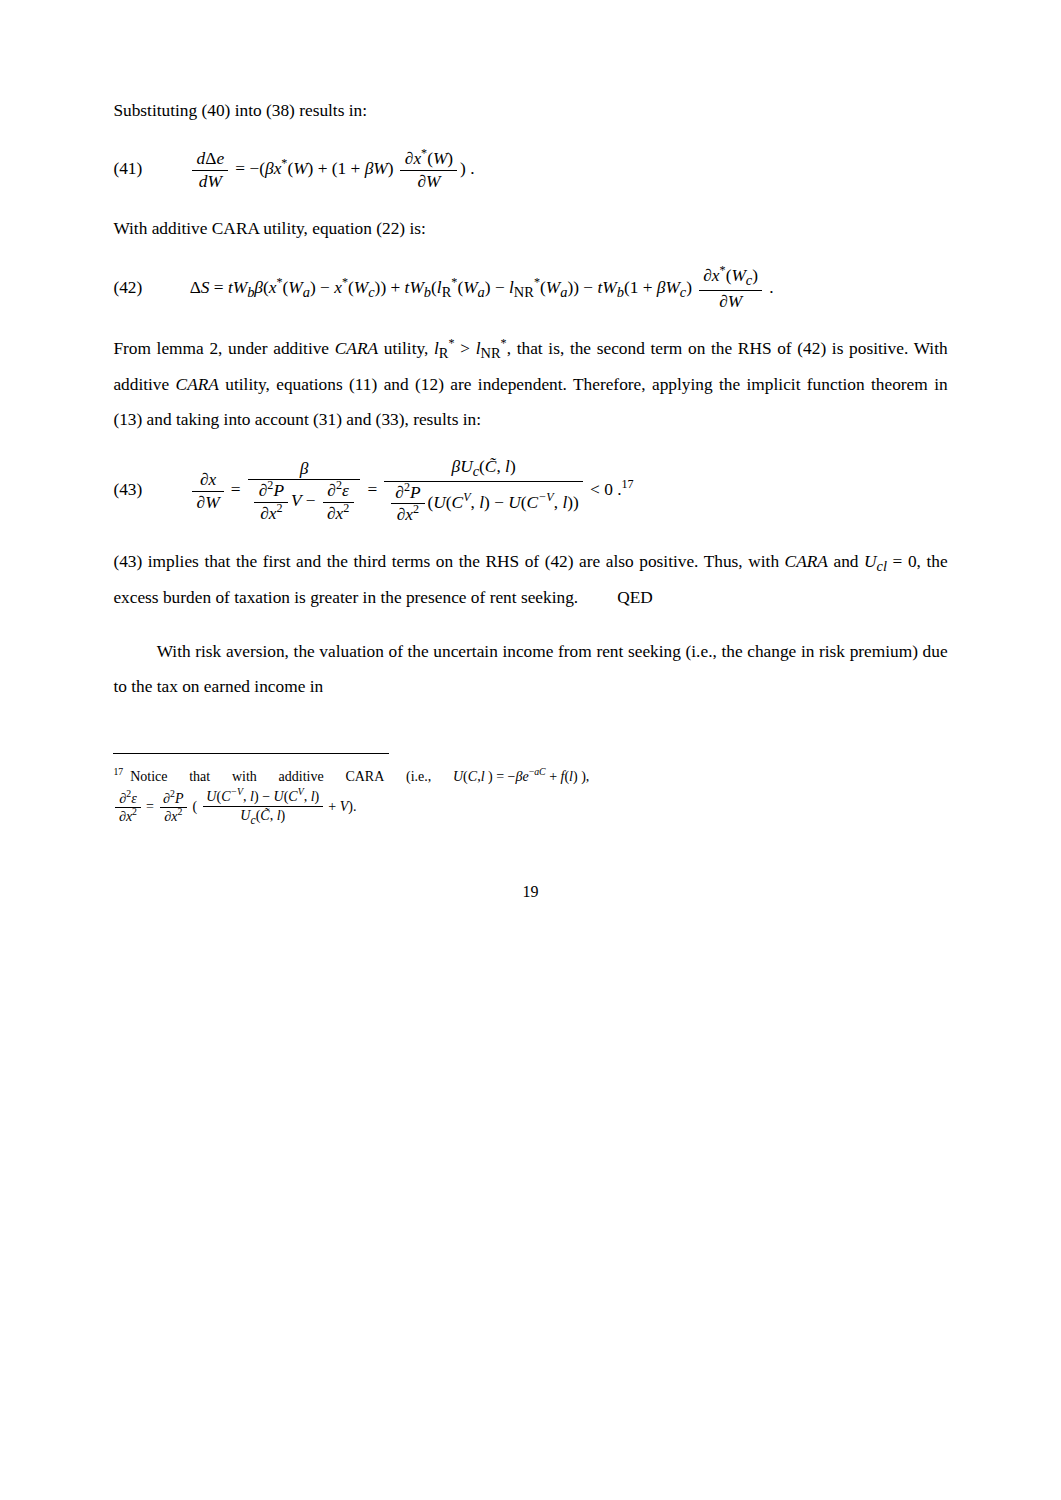Substituting (40) into (38) results in:
(41)
d Δe dW = −(βx*(W) + (1 + βW) ∂x*(W)∂W) .
With additive CARA utility, equation (22) is:
(42)
ΔS = tWb β(x*(Wa) − x*(Wc)) + tWb(lR*(Wa) − lNR*(Wa)) − tWb(1 + βWc) ∂x*(Wc)∂W .
From lemma 2, under additive CARA utility, lR* > lNR*, that is, the second term on the RHS of (42) is positive. With additive CARA utility, equations (11) and (12) are independent. Therefore, applying the implicit function theorem in (13) and taking into account (31) and (33), results in:
(43)
∂x∂W = β ∂2P∂x2 V − ∂2ε∂x2 = βUc(C̃, l) ∂2P∂x2(U(CV, l) − U(C−V, l)) < 0 .17
(43) implies that the first and the third terms on the RHS of (42) are also positive. Thus, with CARA and Ucl = 0, the excess burden of taxation is greater in the presence of rent seeking. QED
With risk aversion, the valuation of the uncertain income from rent seeking (i.e., the change in risk premium) due to the tax on earned income in
17 Notice that with additive CARA (i.e., U(C,l ) = −βe−aC + f(l) ),
∂2ε∂x2 = ∂2P∂x2 ( U(C−V, l) − U(CV, l) Uc(C̃, l) + V).
19